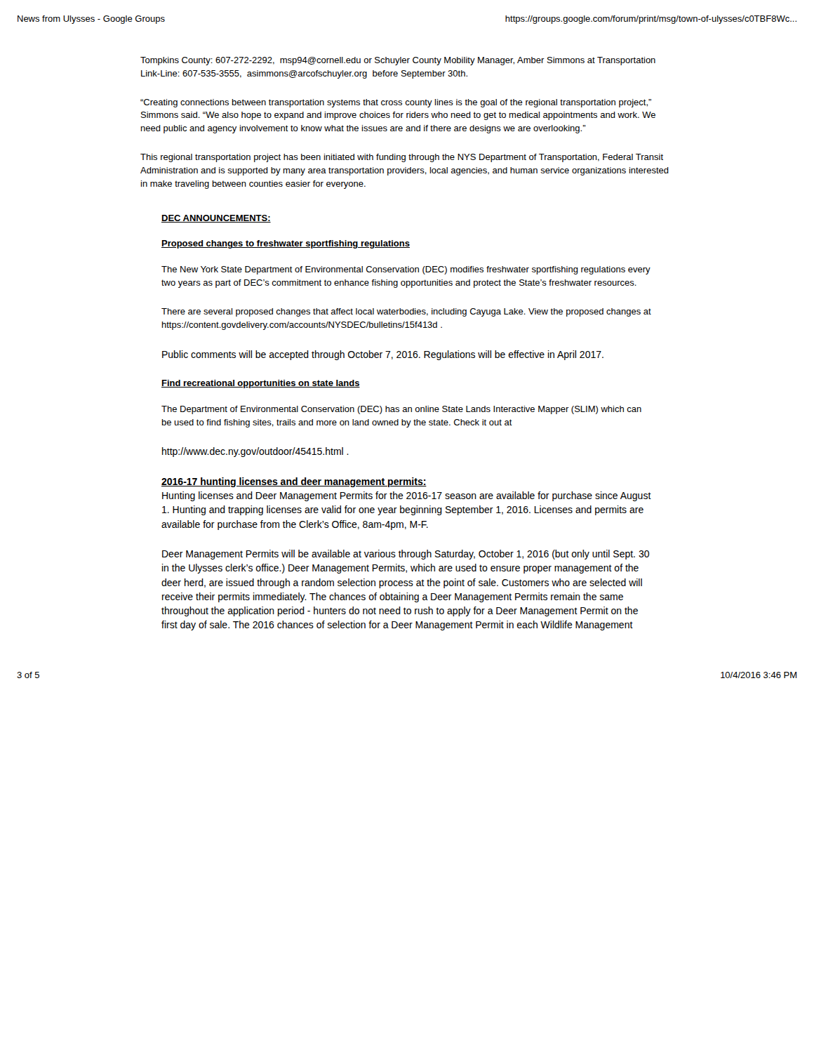News from Ulysses - Google Groups
https://groups.google.com/forum/print/msg/town-of-ulysses/c0TBF8Wc...
Tompkins County: 607-272-2292, msp94@cornell.edu or Schuyler County Mobility Manager, Amber Simmons at Transportation Link-Line: 607-535-3555, asimmons@arcofschuyler.org before September 30th.
“Creating connections between transportation systems that cross county lines is the goal of the regional transportation project,” Simmons said. “We also hope to expand and improve choices for riders who need to get to medical appointments and work. We need public and agency involvement to know what the issues are and if there are designs we are overlooking.”
This regional transportation project has been initiated with funding through the NYS Department of Transportation, Federal Transit Administration and is supported by many area transportation providers, local agencies, and human service organizations interested in make traveling between counties easier for everyone.
DEC ANNOUNCEMENTS:
Proposed changes to freshwater sportfishing regulations
The New York State Department of Environmental Conservation (DEC) modifies freshwater sportfishing regulations every two years as part of DEC’s commitment to enhance fishing opportunities and protect the State’s freshwater resources.
There are several proposed changes that affect local waterbodies, including Cayuga Lake. View the proposed changes at https://content.govdelivery.com/accounts/NYSDEC/bulletins/15f413d .
Public comments will be accepted through October 7, 2016. Regulations will be effective in April 2017.
Find recreational opportunities on state lands
The Department of Environmental Conservation (DEC) has an online State Lands Interactive Mapper (SLIM) which can be used to find fishing sites, trails and more on land owned by the state. Check it out at
http://www.dec.ny.gov/outdoor/45415.html .
2016-17 hunting licenses and deer management permits:
Hunting licenses and Deer Management Permits for the 2016-17 season are available for purchase since August 1. Hunting and trapping licenses are valid for one year beginning September 1, 2016. Licenses and permits are available for purchase from the Clerk’s Office, 8am-4pm, M-F.
Deer Management Permits will be available at various through Saturday, October 1, 2016 (but only until Sept. 30 in the Ulysses clerk’s office.) Deer Management Permits, which are used to ensure proper management of the deer herd, are issued through a random selection process at the point of sale. Customers who are selected will receive their permits immediately. The chances of obtaining a Deer Management Permits remain the same throughout the application period - hunters do not need to rush to apply for a Deer Management Permit on the first day of sale. The 2016 chances of selection for a Deer Management Permit in each Wildlife Management
3 of 5
10/4/2016 3:46 PM